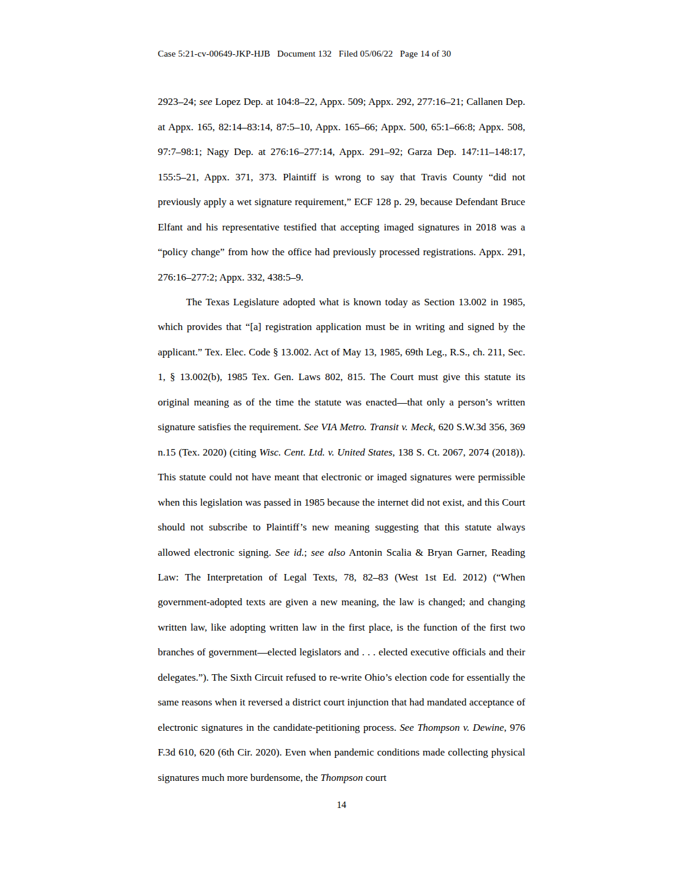Case 5:21-cv-00649-JKP-HJB Document 132 Filed 05/06/22 Page 14 of 30
2923–24; see Lopez Dep. at 104:8–22, Appx. 509; Appx. 292, 277:16–21; Callanen Dep. at Appx. 165, 82:14–83:14, 87:5–10, Appx. 165–66; Appx. 500, 65:1–66:8; Appx. 508, 97:7–98:1; Nagy Dep. at 276:16–277:14, Appx. 291–92; Garza Dep. 147:11–148:17, 155:5–21, Appx. 371, 373. Plaintiff is wrong to say that Travis County “did not previously apply a wet signature requirement,” ECF 128 p. 29, because Defendant Bruce Elfant and his representative testified that accepting imaged signatures in 2018 was a “policy change” from how the office had previously processed registrations. Appx. 291, 276:16–277:2; Appx. 332, 438:5–9.
The Texas Legislature adopted what is known today as Section 13.002 in 1985, which provides that “[a] registration application must be in writing and signed by the applicant.” Tex. Elec. Code § 13.002. Act of May 13, 1985, 69th Leg., R.S., ch. 211, Sec. 1, § 13.002(b), 1985 Tex. Gen. Laws 802, 815. The Court must give this statute its original meaning as of the time the statute was enacted—that only a person’s written signature satisfies the requirement. See VIA Metro. Transit v. Meck, 620 S.W.3d 356, 369 n.15 (Tex. 2020) (citing Wisc. Cent. Ltd. v. United States, 138 S. Ct. 2067, 2074 (2018)). This statute could not have meant that electronic or imaged signatures were permissible when this legislation was passed in 1985 because the internet did not exist, and this Court should not subscribe to Plaintiff’s new meaning suggesting that this statute always allowed electronic signing. See id.; see also Antonin Scalia & Bryan Garner, Reading Law: The Interpretation of Legal Texts, 78, 82–83 (West 1st Ed. 2012) (“When government-adopted texts are given a new meaning, the law is changed; and changing written law, like adopting written law in the first place, is the function of the first two branches of government—elected legislators and . . . elected executive officials and their delegates.”). The Sixth Circuit refused to re-write Ohio’s election code for essentially the same reasons when it reversed a district court injunction that had mandated acceptance of electronic signatures in the candidate-petitioning process. See Thompson v. Dewine, 976 F.3d 610, 620 (6th Cir. 2020). Even when pandemic conditions made collecting physical signatures much more burdensome, the Thompson court
14